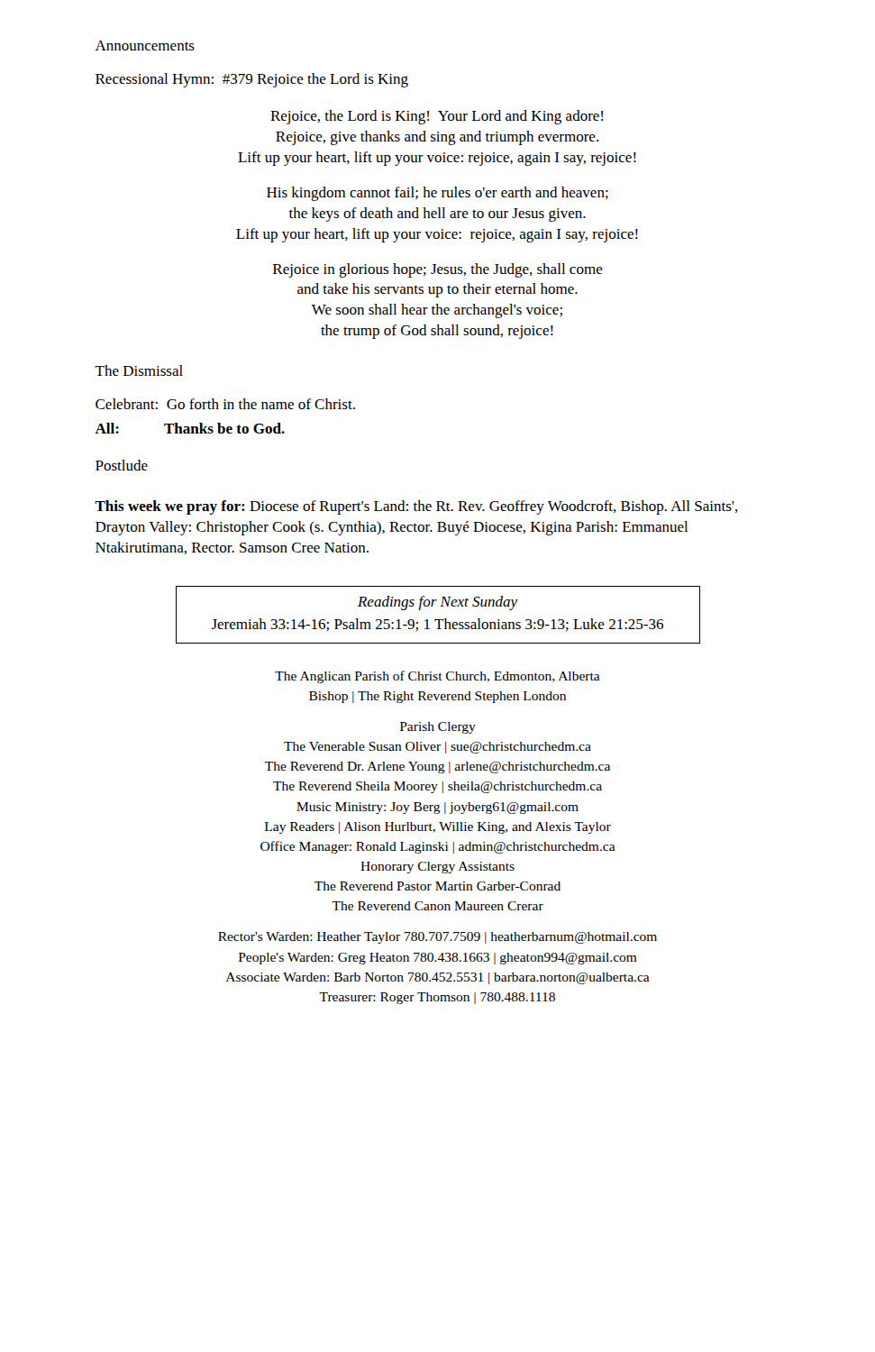Announcements
Recessional Hymn: #379 Rejoice the Lord is King
Rejoice, the Lord is King! Your Lord and King adore!
Rejoice, give thanks and sing and triumph evermore.
Lift up your heart, lift up your voice: rejoice, again I say, rejoice!
His kingdom cannot fail; he rules o'er earth and heaven;
the keys of death and hell are to our Jesus given.
Lift up your heart, lift up your voice: rejoice, again I say, rejoice!
Rejoice in glorious hope; Jesus, the Judge, shall come
and take his servants up to their eternal home.
We soon shall hear the archangel's voice;
the trump of God shall sound, rejoice!
The Dismissal
Celebrant: Go forth in the name of Christ.
All: Thanks be to God.
Postlude
This week we pray for: Diocese of Rupert's Land: the Rt. Rev. Geoffrey Woodcroft, Bishop. All Saints', Drayton Valley: Christopher Cook (s. Cynthia), Rector. Buyé Diocese, Kigina Parish: Emmanuel Ntakirutimana, Rector. Samson Cree Nation.
Readings for Next Sunday
Jeremiah 33:14-16; Psalm 25:1-9; 1 Thessalonians 3:9-13; Luke 21:25-36
The Anglican Parish of Christ Church, Edmonton, Alberta
Bishop | The Right Reverend Stephen London
Parish Clergy
The Venerable Susan Oliver | sue@christchurchedm.ca
The Reverend Dr. Arlene Young | arlene@christchurchedm.ca
The Reverend Sheila Moorey | sheila@christchurchedm.ca
Music Ministry: Joy Berg | joyberg61@gmail.com
Lay Readers | Alison Hurlburt, Willie King, and Alexis Taylor
Office Manager: Ronald Laginski | admin@christchurchedm.ca
Honorary Clergy Assistants
The Reverend Pastor Martin Garber-Conrad
The Reverend Canon Maureen Crerar
Rector's Warden: Heather Taylor 780.707.7509 | heatherbarnum@hotmail.com
People's Warden: Greg Heaton 780.438.1663 | gheaton994@gmail.com
Associate Warden: Barb Norton 780.452.5531 | barbara.norton@ualberta.ca
Treasurer: Roger Thomson | 780.488.1118